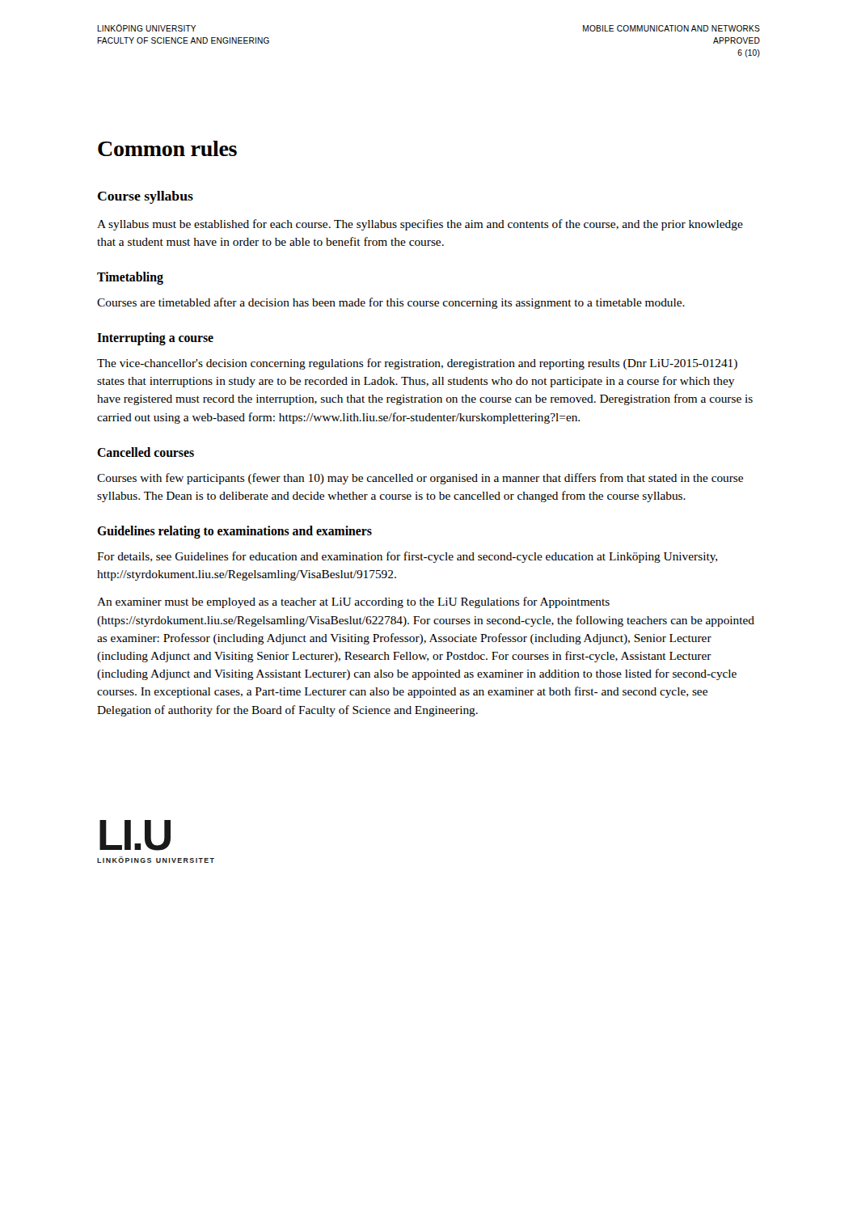Linköping University
Faculty of Science and Engineering
Mobile Communication and Networks
Approved
6 (10)
Common rules
Course syllabus
A syllabus must be established for each course. The syllabus specifies the aim and contents of the course, and the prior knowledge that a student must have in order to be able to benefit from the course.
Timetabling
Courses are timetabled after a decision has been made for this course concerning its assignment to a timetable module.
Interrupting a course
The vice-chancellor's decision concerning regulations for registration, deregistration and reporting results (Dnr LiU-2015-01241) states that interruptions in study are to be recorded in Ladok. Thus, all students who do not participate in a course for which they have registered must record the interruption, such that the registration on the course can be removed. Deregistration from a course is carried out using a web-based form: https://www.lith.liu.se/for-studenter/kurskomplettering?l=en.
Cancelled courses
Courses with few participants (fewer than 10) may be cancelled or organised in a manner that differs from that stated in the course syllabus. The Dean is to deliberate and decide whether a course is to be cancelled or changed from the course syllabus.
Guidelines relating to examinations and examiners
For details, see Guidelines for education and examination for first-cycle and second-cycle education at Linköping University, http://styrdokument.liu.se/Regelsamling/VisaBeslut/917592.
An examiner must be employed as a teacher at LiU according to the LiU Regulations for Appointments (https://styrdokument.liu.se/Regelsamling/VisaBeslut/622784). For courses in second-cycle, the following teachers can be appointed as examiner: Professor (including Adjunct and Visiting Professor), Associate Professor (including Adjunct), Senior Lecturer (including Adjunct and Visiting Senior Lecturer), Research Fellow, or Postdoc. For courses in first-cycle, Assistant Lecturer (including Adjunct and Visiting Assistant Lecturer) can also be appointed as examiner in addition to those listed for second-cycle courses. In exceptional cases, a Part-time Lecturer can also be appointed as an examiner at both first- and second cycle, see Delegation of authority for the Board of Faculty of Science and Engineering.
LI.U
LINKÖPINGS UNIVERSITET